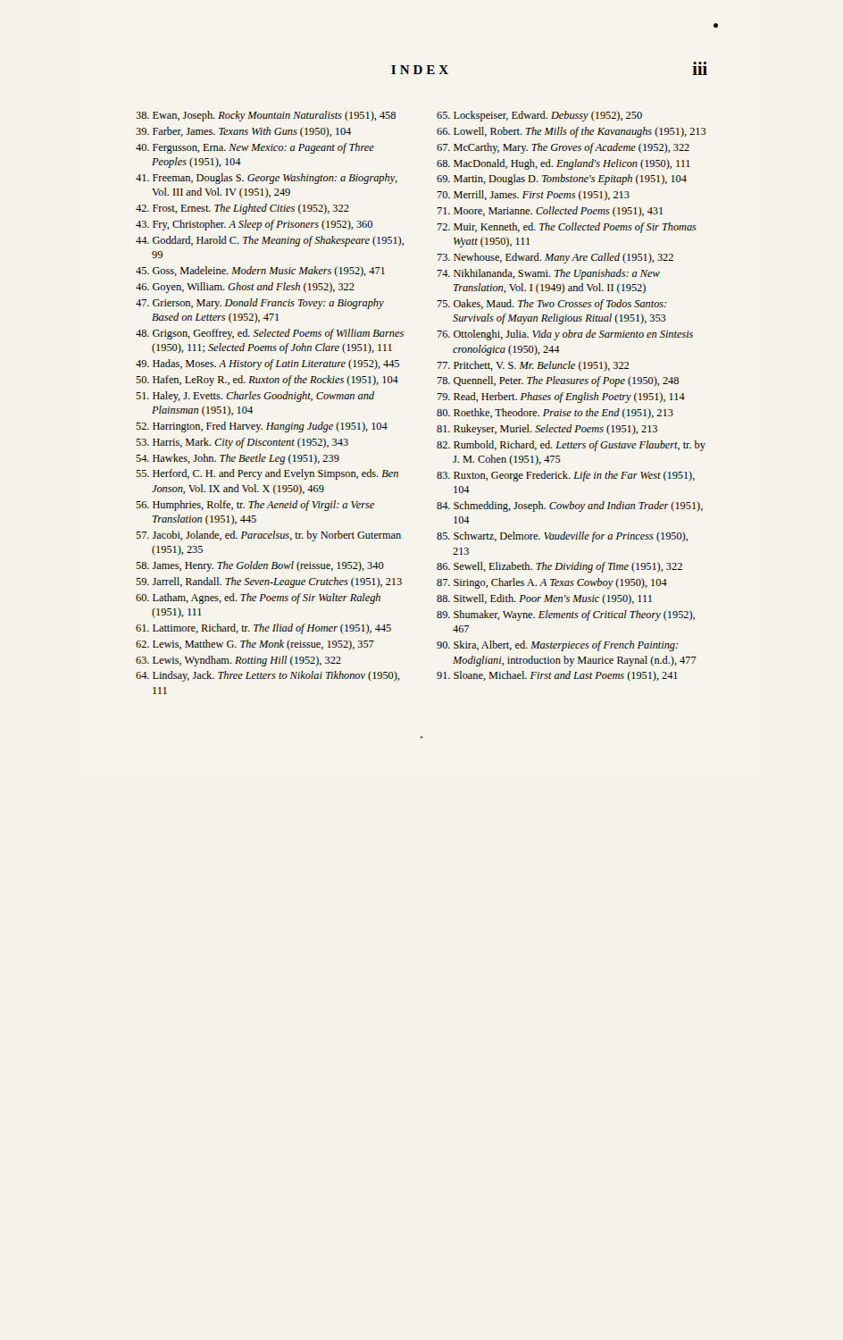INDEX iii
38. Ewan, Joseph. Rocky Mountain Naturalists (1951), 458
39. Farber, James. Texans With Guns (1950), 104
40. Fergusson, Erna. New Mexico: a Pageant of Three Peoples (1951), 104
41. Freeman, Douglas S. George Washington: a Biography, Vol. III and Vol. IV (1951), 249
42. Frost, Ernest. The Lighted Cities (1952), 322
43. Fry, Christopher. A Sleep of Prisoners (1952), 360
44. Goddard, Harold C. The Meaning of Shakespeare (1951), 99
45. Goss, Madeleine. Modern Music Makers (1952), 471
46. Goyen, William. Ghost and Flesh (1952), 322
47. Grierson, Mary. Donald Francis Tovey: a Biography Based on Letters (1952), 471
48. Grigson, Geoffrey, ed. Selected Poems of William Barnes (1950), 111; Selected Poems of John Clare (1951), 111
49. Hadas, Moses. A History of Latin Literature (1952), 445
50. Hafen, LeRoy R., ed. Ruxton of the Rockies (1951), 104
51. Haley, J. Evetts. Charles Goodnight, Cowman and Plainsman (1951), 104
52. Harrington, Fred Harvey. Hanging Judge (1951), 104
53. Harris, Mark. City of Discontent (1952), 343
54. Hawkes, John. The Beetle Leg (1951), 239
55. Herford, C. H. and Percy and Evelyn Simpson, eds. Ben Jonson, Vol. IX and Vol. X (1950), 469
56. Humphries, Rolfe, tr. The Aeneid of Virgil: a Verse Translation (1951), 445
57. Jacobi, Jolande, ed. Paracelsus, tr. by Norbert Guterman (1951), 235
58. James, Henry. The Golden Bowl (reissue, 1952), 340
59. Jarrell, Randall. The Seven-League Crutches (1951), 213
60. Latham, Agnes, ed. The Poems of Sir Walter Ralegh (1951), 111
61. Lattimore, Richard, tr. The Iliad of Homer (1951), 445
62. Lewis, Matthew G. The Monk (reissue, 1952), 357
63. Lewis, Wyndham. Rotting Hill (1952), 322
64. Lindsay, Jack. Three Letters to Nikolai Tikhonov (1950), 111
65. Lockspeiser, Edward. Debussy (1952), 250
66. Lowell, Robert. The Mills of the Kavanaughs (1951), 213
67. McCarthy, Mary. The Groves of Academe (1952), 322
68. MacDonald, Hugh, ed. England's Helicon (1950), 111
69. Martin, Douglas D. Tombstone's Epitaph (1951), 104
70. Merrill, James. First Poems (1951), 213
71. Moore, Marianne. Collected Poems (1951), 431
72. Muir, Kenneth, ed. The Collected Poems of Sir Thomas Wyatt (1950), 111
73. Newhouse, Edward. Many Are Called (1951), 322
74. Nikhilananda, Swami. The Upanishads: a New Translation, Vol. I (1949) and Vol. II (1952)
75. Oakes, Maud. The Two Crosses of Todos Santos: Survivals of Mayan Religious Ritual (1951), 353
76. Ottolenghi, Julia. Vida y obra de Sarmiento en Sintesis cronológica (1950), 244
77. Pritchett, V. S. Mr. Beluncle (1951), 322
78. Quennell, Peter. The Pleasures of Pope (1950), 248
79. Read, Herbert. Phases of English Poetry (1951), 114
80. Roethke, Theodore. Praise to the End (1951), 213
81. Rukeyser, Muriel. Selected Poems (1951), 213
82. Rumbold, Richard, ed. Letters of Gustave Flaubert, tr. by J. M. Cohen (1951), 475
83. Ruxton, George Frederick. Life in the Far West (1951), 104
84. Schmedding, Joseph. Cowboy and Indian Trader (1951), 104
85. Schwartz, Delmore. Vaudeville for a Princess (1950), 213
86. Sewell, Elizabeth. The Dividing of Time (1951), 322
87. Siringo, Charles A. A Texas Cowboy (1950), 104
88. Sitwell, Edith. Poor Men's Music (1950), 111
89. Shumaker, Wayne. Elements of Critical Theory (1952), 467
90. Skira, Albert, ed. Masterpieces of French Painting: Modigliani, introduction by Maurice Raynal (n.d.), 477
91. Sloane, Michael. First and Last Poems (1951), 241
•